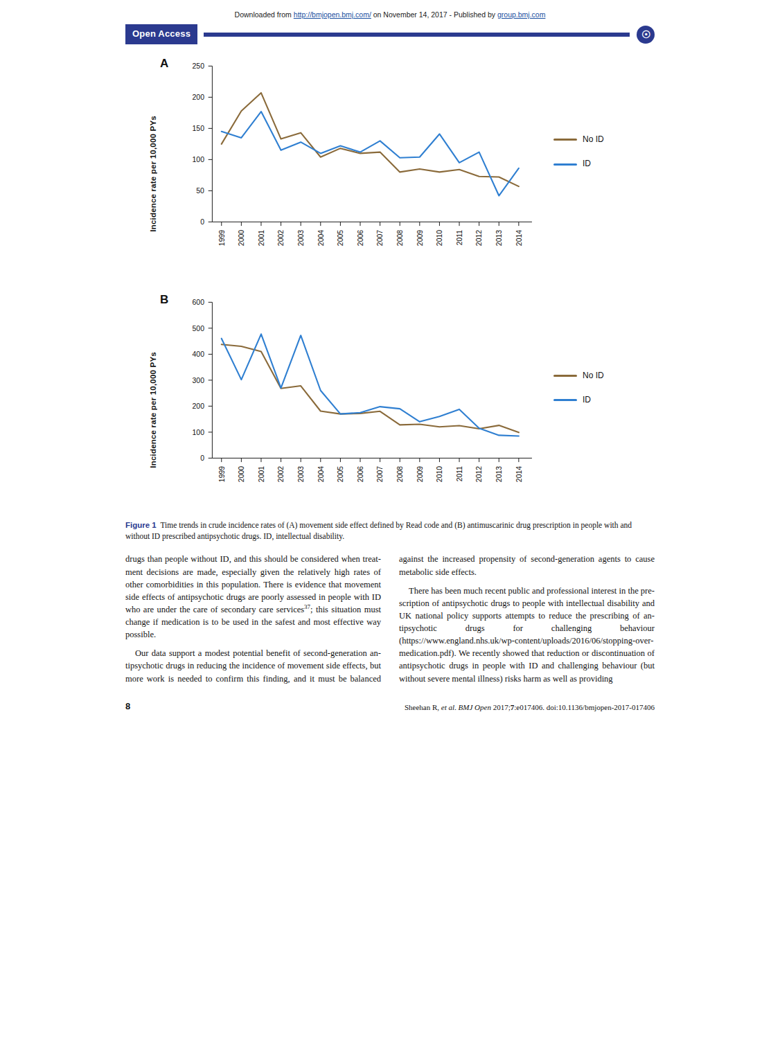Downloaded from http://bmjopen.bmj.com/ on November 14, 2017 - Published by group.bmj.com
Open Access ☉
A
Incidence rate per 10,000 PYs
0 50 100 150 200 250 1999 2000 2001 2002 2003 2004 2005 2006 2007 2008 2009 2010 2011 2012 2013 2014
No ID
ID
B
Incidence rate per 10,000 PYs
0 100 200 300 400 500 600 1999 2000 2001 2002 2003 2004 2005 2006 2007 2008 2009 2010 2011 2012 2013 2014
No ID
ID
Figure 1 Time trends in crude incidence rates of (A) movement side effect defined by Read code and (B) antimuscarinic drug prescription in people with and without ID prescribed antipsychotic drugs. ID, intellectual disability.
drugs than people without ID, and this should be considered when treatment decisions are made, especially given the relatively high rates of other comorbidities in this population. There is evidence that movement side effects of antipsychotic drugs are poorly assessed in people with ID who are under the care of secondary care services37; this situation must change if medication is to be used in the safest and most effective way possible.
Our data support a modest potential benefit of second-generation antipsychotic drugs in reducing the incidence of movement side effects, but more work is needed to confirm this finding, and it must be balanced against the increased propensity of second-generation agents to cause metabolic side effects.
There has been much recent public and professional interest in the prescription of antipsychotic drugs to people with intellectual disability and UK national policy supports attempts to reduce the prescribing of antipsychotic drugs for challenging behaviour (https://www.england.nhs.uk/wp-content/uploads/2016/06/stopping-over-medication.pdf). We recently showed that reduction or discontinuation of antipsychotic drugs in people with ID and challenging behaviour (but without severe mental illness) risks harm as well as providing
8
Sheehan R, et al. BMJ Open 2017;7:e017406. doi:10.1136/bmjopen-2017-017406